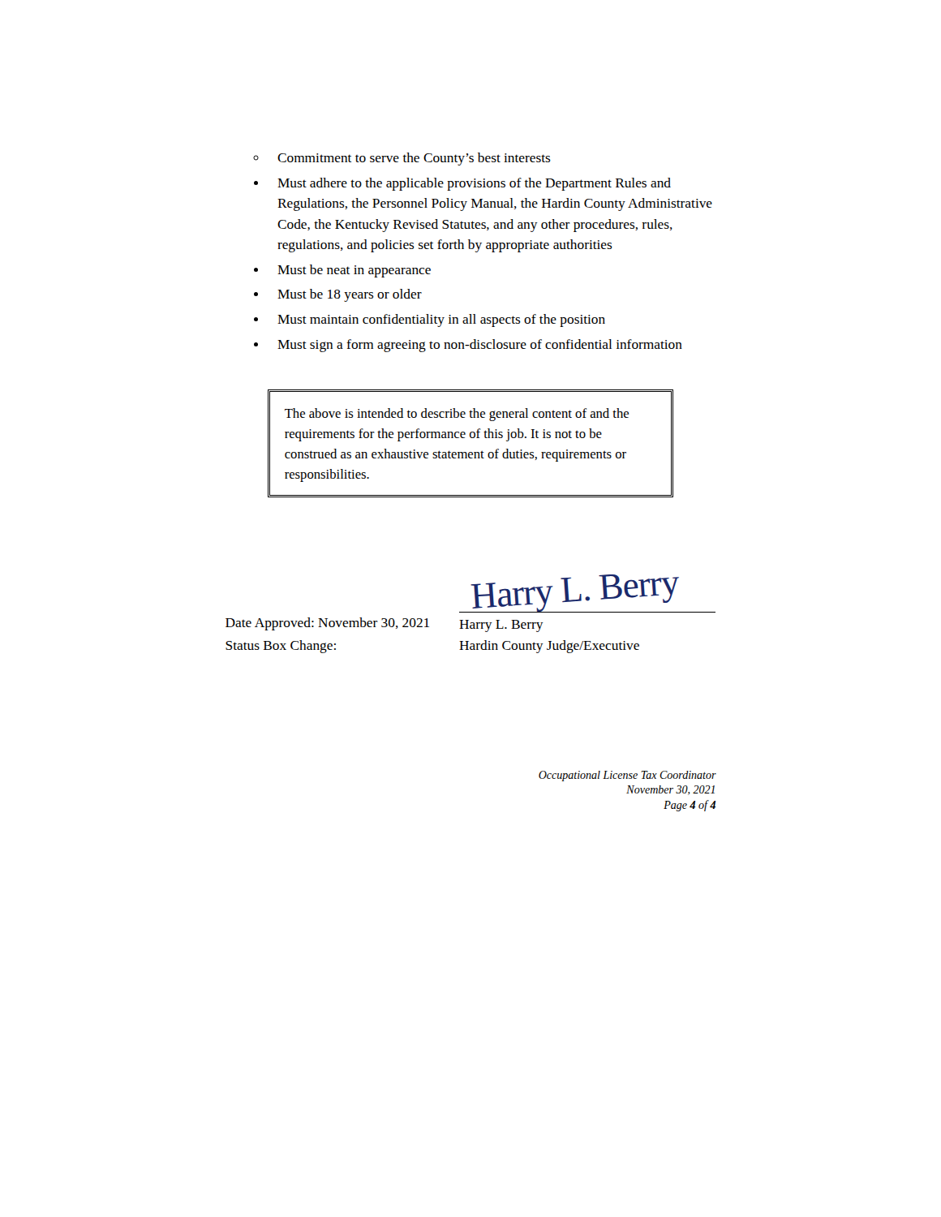Commitment to serve the County’s best interests
Must adhere to the applicable provisions of the Department Rules and Regulations, the Personnel Policy Manual, the Hardin County Administrative Code, the Kentucky Revised Statutes, and any other procedures, rules, regulations, and policies set forth by appropriate authorities
Must be neat in appearance
Must be 18 years or older
Must maintain confidentiality in all aspects of the position
Must sign a form agreeing to non-disclosure of confidential information
The above is intended to describe the general content of and the requirements for the performance of this job. It is not to be construed as an exhaustive statement of duties, requirements or responsibilities.
Date Approved: November 30, 2021
Status Box Change:
Harry L. Berry
Harry L. Berry
Hardin County Judge/Executive
Occupational License Tax Coordinator
November 30, 2021
Page 4 of 4